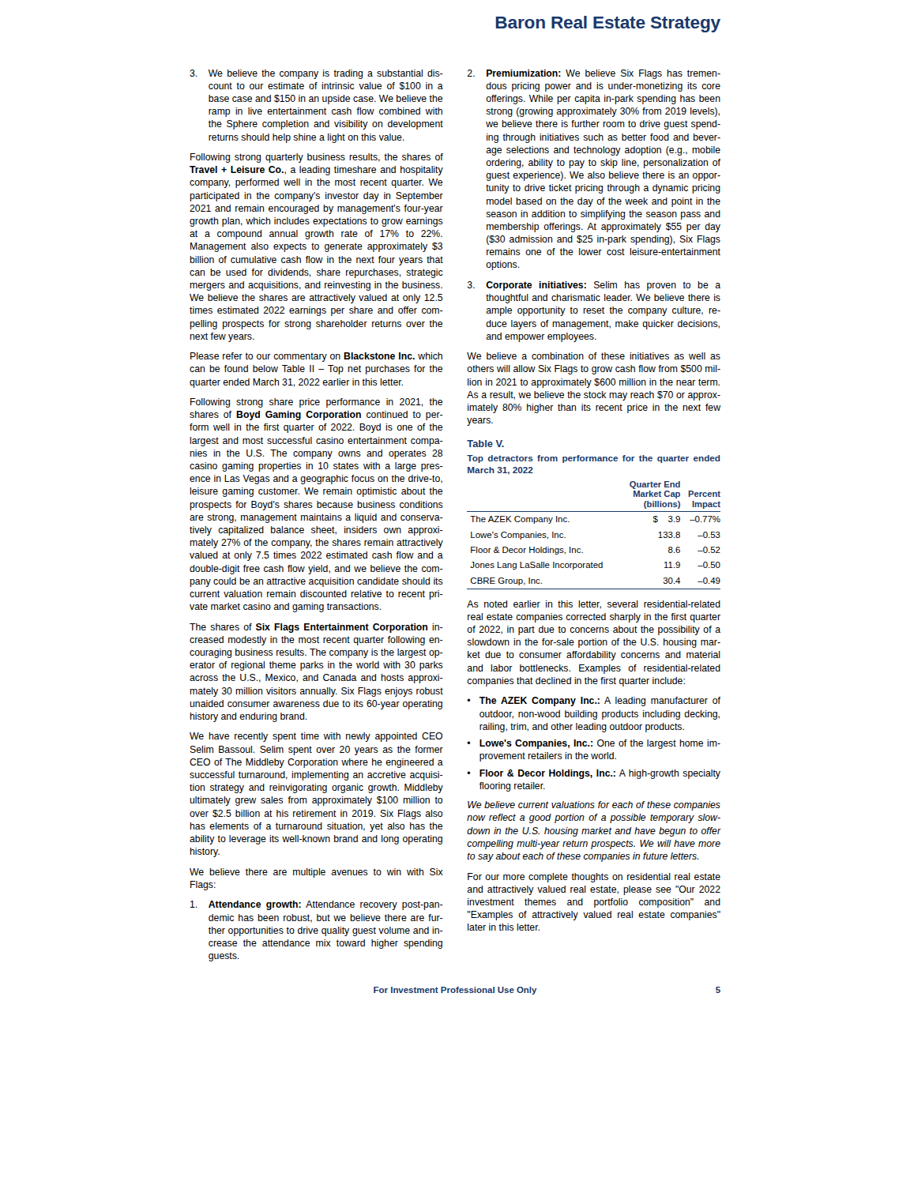Baron Real Estate Strategy
3.
We believe the company is trading a substantial discount to our estimate of intrinsic value of $100 in a base case and $150 in an upside case. We believe the ramp in live entertainment cash flow combined with the Sphere completion and visibility on development returns should help shine a light on this value.
Following strong quarterly business results, the shares of Travel + Leisure Co., a leading timeshare and hospitality company, performed well in the most recent quarter. We participated in the company's investor day in September 2021 and remain encouraged by management's four-year growth plan, which includes expectations to grow earnings at a compound annual growth rate of 17% to 22%. Management also expects to generate approximately $3 billion of cumulative cash flow in the next four years that can be used for dividends, share repurchases, strategic mergers and acquisitions, and reinvesting in the business. We believe the shares are attractively valued at only 12.5 times estimated 2022 earnings per share and offer compelling prospects for strong shareholder returns over the next few years.
Please refer to our commentary on Blackstone Inc. which can be found below Table II – Top net purchases for the quarter ended March 31, 2022 earlier in this letter.
Following strong share price performance in 2021, the shares of Boyd Gaming Corporation continued to perform well in the first quarter of 2022. Boyd is one of the largest and most successful casino entertainment companies in the U.S. The company owns and operates 28 casino gaming properties in 10 states with a large presence in Las Vegas and a geographic focus on the drive-to, leisure gaming customer. We remain optimistic about the prospects for Boyd's shares because business conditions are strong, management maintains a liquid and conservatively capitalized balance sheet, insiders own approximately 27% of the company, the shares remain attractively valued at only 7.5 times 2022 estimated cash flow and a double-digit free cash flow yield, and we believe the company could be an attractive acquisition candidate should its current valuation remain discounted relative to recent private market casino and gaming transactions.
The shares of Six Flags Entertainment Corporation increased modestly in the most recent quarter following encouraging business results. The company is the largest operator of regional theme parks in the world with 30 parks across the U.S., Mexico, and Canada and hosts approximately 30 million visitors annually. Six Flags enjoys robust unaided consumer awareness due to its 60-year operating history and enduring brand.
We have recently spent time with newly appointed CEO Selim Bassoul. Selim spent over 20 years as the former CEO of The Middleby Corporation where he engineered a successful turnaround, implementing an accretive acquisition strategy and reinvigorating organic growth. Middleby ultimately grew sales from approximately $100 million to over $2.5 billion at his retirement in 2019. Six Flags also has elements of a turnaround situation, yet also has the ability to leverage its well-known brand and long operating history.
We believe there are multiple avenues to win with Six Flags:
1.
Attendance growth: Attendance recovery post-pandemic has been robust, but we believe there are further opportunities to drive quality guest volume and increase the attendance mix toward higher spending guests.
2.
Premiumization: We believe Six Flags has tremendous pricing power and is under-monetizing its core offerings. While per capita in-park spending has been strong (growing approximately 30% from 2019 levels), we believe there is further room to drive guest spending through initiatives such as better food and beverage selections and technology adoption (e.g., mobile ordering, ability to pay to skip line, personalization of guest experience). We also believe there is an opportunity to drive ticket pricing through a dynamic pricing model based on the day of the week and point in the season in addition to simplifying the season pass and membership offerings. At approximately $55 per day ($30 admission and $25 in-park spending), Six Flags remains one of the lower cost leisure-entertainment options.
3.
Corporate initiatives: Selim has proven to be a thoughtful and charismatic leader. We believe there is ample opportunity to reset the company culture, reduce layers of management, make quicker decisions, and empower employees.
We believe a combination of these initiatives as well as others will allow Six Flags to grow cash flow from $500 million in 2021 to approximately $600 million in the near term. As a result, we believe the stock may reach $70 or approximately 80% higher than its recent price in the next few years.
Table V.
Top detractors from performance for the quarter ended March 31, 2022
| | Quarter End Market Cap (billions) | Percent Impact |
| --- | --- | --- |
| The AZEK Company Inc. | $ 3.9 | –0.77% |
| Lowe's Companies, Inc. | 133.8 | –0.53 |
| Floor & Decor Holdings, Inc. | 8.6 | –0.52 |
| Jones Lang LaSalle Incorporated | 11.9 | –0.50 |
| CBRE Group, Inc. | 30.4 | –0.49 |
As noted earlier in this letter, several residential-related real estate companies corrected sharply in the first quarter of 2022, in part due to concerns about the possibility of a slowdown in the for-sale portion of the U.S. housing market due to consumer affordability concerns and material and labor bottlenecks. Examples of residential-related companies that declined in the first quarter include:
•
The AZEK Company Inc.: A leading manufacturer of outdoor, non-wood building products including decking, railing, trim, and other leading outdoor products.
•
Lowe's Companies, Inc.: One of the largest home improvement retailers in the world.
•
Floor & Decor Holdings, Inc.: A high-growth specialty flooring retailer.
We believe current valuations for each of these companies now reflect a good portion of a possible temporary slowdown in the U.S. housing market and have begun to offer compelling multi-year return prospects. We will have more to say about each of these companies in future letters.
For our more complete thoughts on residential real estate and attractively valued real estate, please see "Our 2022 investment themes and portfolio composition" and "Examples of attractively valued real estate companies" later in this letter.
For Investment Professional Use Only
5